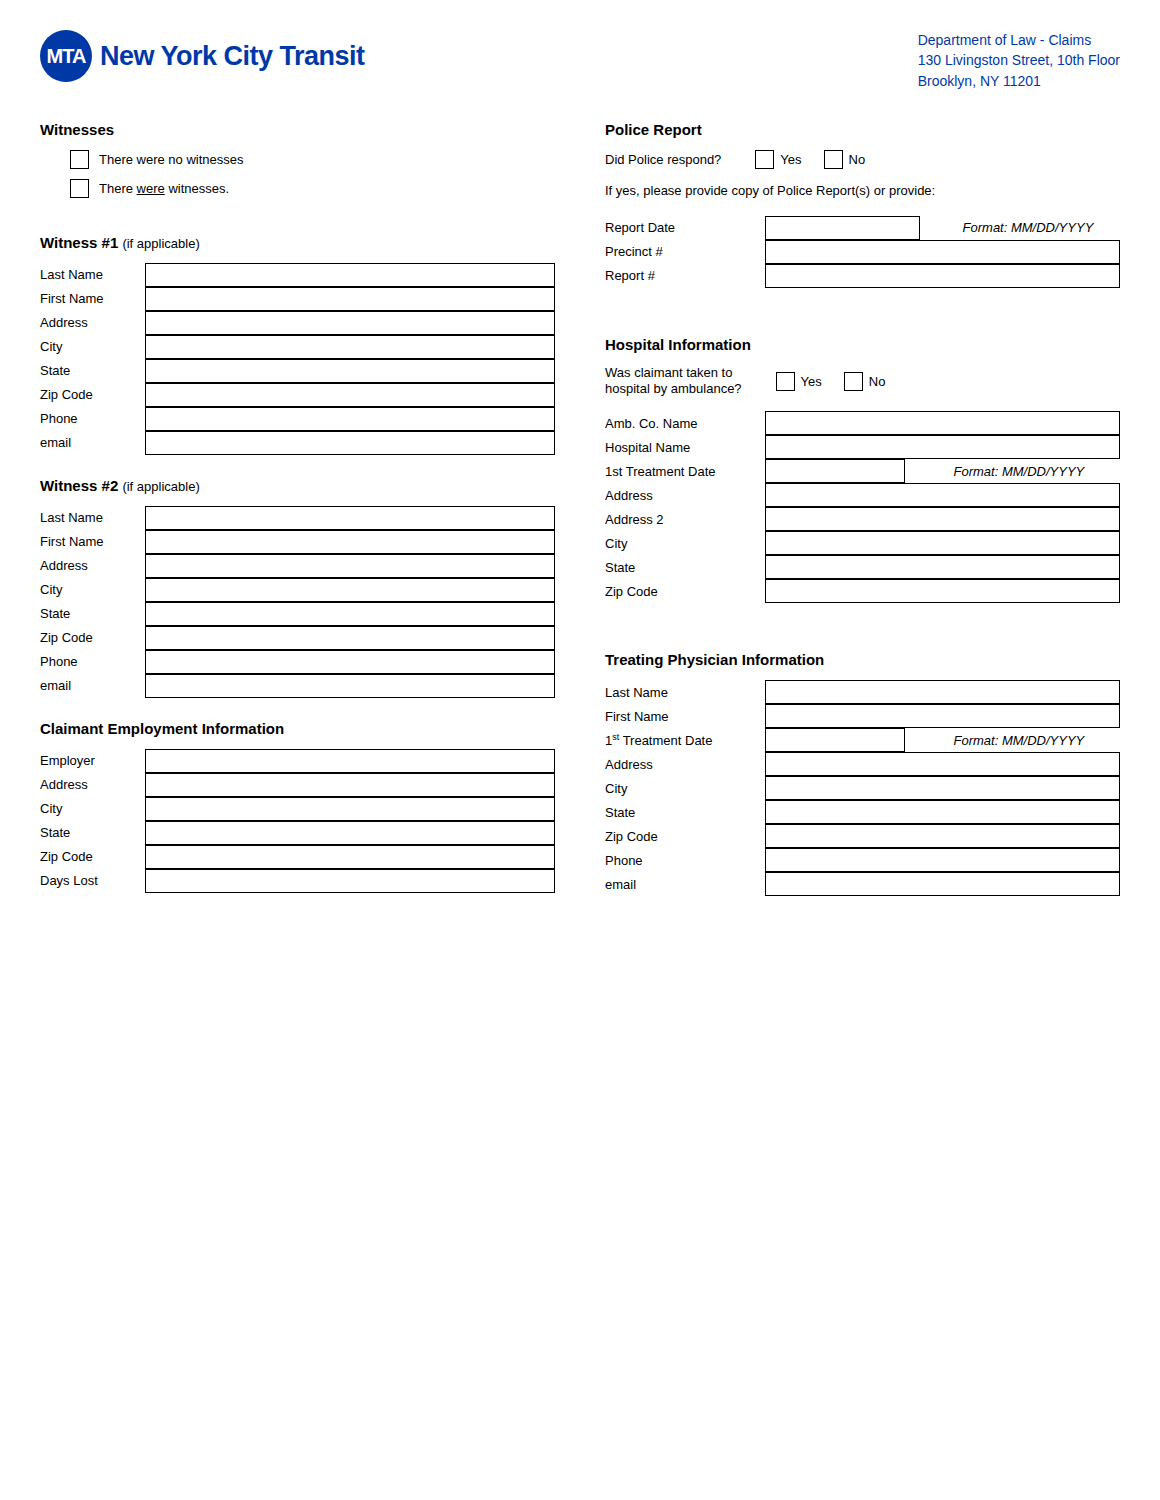MTA
New York City Transit
Department of Law - Claims
130 Livingston Street, 10th Floor
Brooklyn, NY 11201
Witnesses
There were no witnesses
There were witnesses.
Witness #1 (if applicable)
| Last Name | |
| First Name | |
| Address | |
| City | |
| State | |
| Zip Code | |
| Phone | |
| email | |
Witness #2 (if applicable)
| Last Name | |
| First Name | |
| Address | |
| City | |
| State | |
| Zip Code | |
| Phone | |
| email | |
Claimant Employment Information
| Employer | |
| Address | |
| City | |
| State | |
| Zip Code | |
| Days Lost | |
Police Report
Did Police respond?
Yes
No
If yes, please provide copy of Police Report(s) or provide:
| Report Date | | Format: MM/DD/YYYY |
| Precinct # | |
| Report # | |
Hospital Information
Was claimant taken to
hospital by ambulance?
Yes
No
| Amb. Co. Name | |
| Hospital Name | |
| 1st Treatment Date | | Format: MM/DD/YYYY |
| Address | |
| Address 2 | |
| City | |
| State | |
| Zip Code | |
Treating Physician Information
| Last Name | |
| First Name | |
| 1 st Treatment Date | | Format: MM/DD/YYYY |
| Address | |
| City | |
| State | |
| Zip Code | |
| Phone | |
| email | |